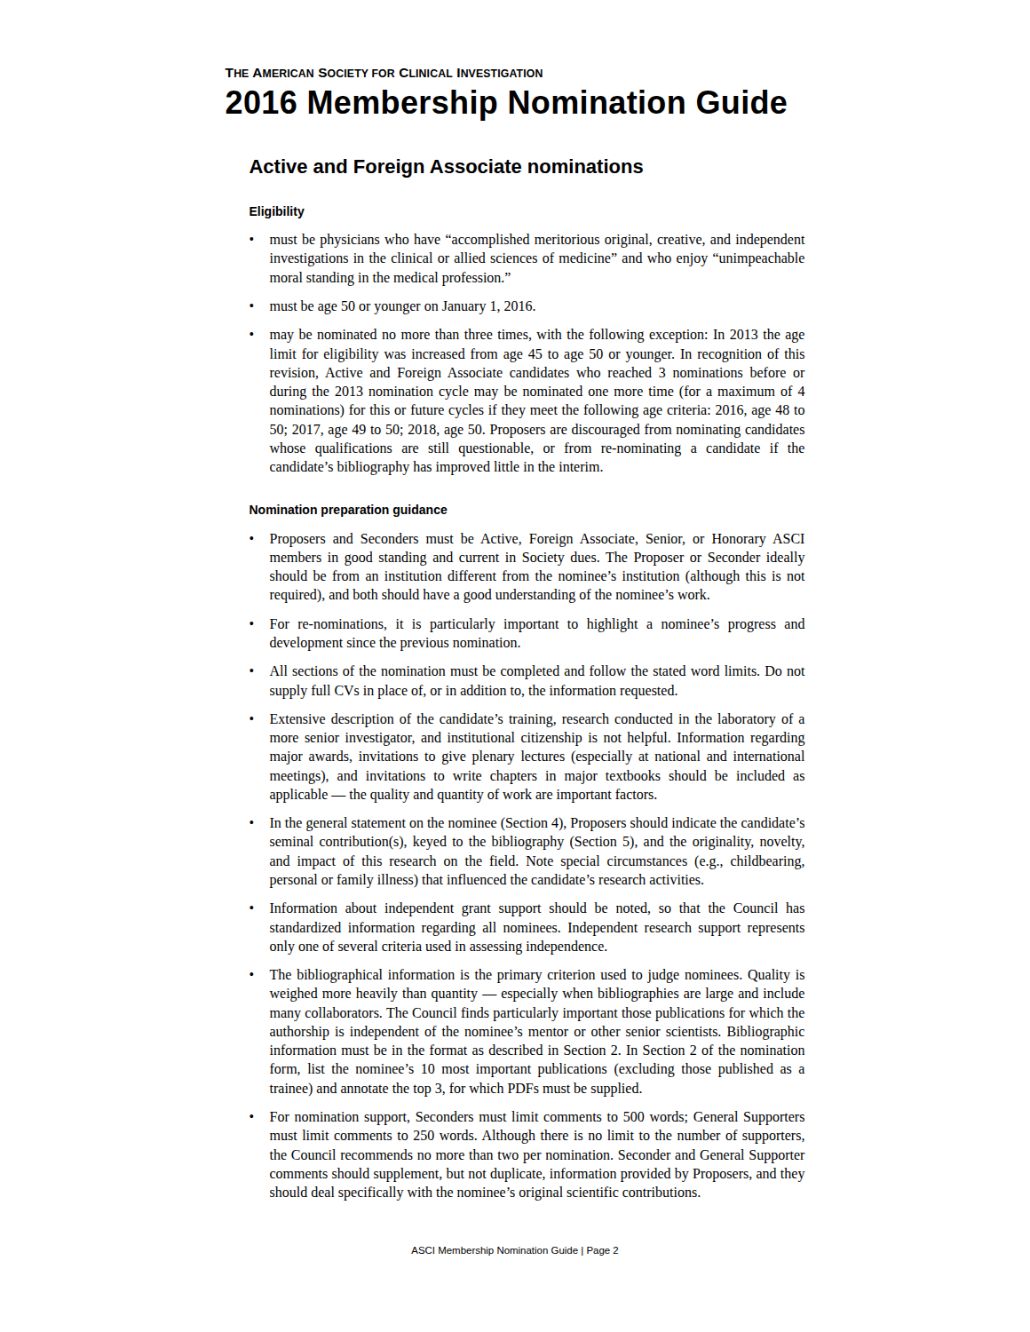THE AMERICAN SOCIETY FOR CLINICAL INVESTIGATION
2016 Membership Nomination Guide
Active and Foreign Associate nominations
Eligibility
must be physicians who have “accomplished meritorious original, creative, and independent investigations in the clinical or allied sciences of medicine” and who enjoy “unimpeachable moral standing in the medical profession.”
must be age 50 or younger on January 1, 2016.
may be nominated no more than three times, with the following exception: In 2013 the age limit for eligibility was increased from age 45 to age 50 or younger. In recognition of this revision, Active and Foreign Associate candidates who reached 3 nominations before or during the 2013 nomination cycle may be nominated one more time (for a maximum of 4 nominations) for this or future cycles if they meet the following age criteria: 2016, age 48 to 50; 2017, age 49 to 50; 2018, age 50. Proposers are discouraged from nominating candidates whose qualifications are still questionable, or from re-nominating a candidate if the candidate’s bibliography has improved little in the interim.
Nomination preparation guidance
Proposers and Seconders must be Active, Foreign Associate, Senior, or Honorary ASCI members in good standing and current in Society dues. The Proposer or Seconder ideally should be from an institution different from the nominee’s institution (although this is not required), and both should have a good understanding of the nominee’s work.
For re-nominations, it is particularly important to highlight a nominee’s progress and development since the previous nomination.
All sections of the nomination must be completed and follow the stated word limits. Do not supply full CVs in place of, or in addition to, the information requested.
Extensive description of the candidate’s training, research conducted in the laboratory of a more senior investigator, and institutional citizenship is not helpful. Information regarding major awards, invitations to give plenary lectures (especially at national and international meetings), and invitations to write chapters in major textbooks should be included as applicable — the quality and quantity of work are important factors.
In the general statement on the nominee (Section 4), Proposers should indicate the candidate’s seminal contribution(s), keyed to the bibliography (Section 5), and the originality, novelty, and impact of this research on the field. Note special circumstances (e.g., childbearing, personal or family illness) that influenced the candidate’s research activities.
Information about independent grant support should be noted, so that the Council has standardized information regarding all nominees. Independent research support represents only one of several criteria used in assessing independence.
The bibliographical information is the primary criterion used to judge nominees. Quality is weighed more heavily than quantity — especially when bibliographies are large and include many collaborators. The Council finds particularly important those publications for which the authorship is independent of the nominee’s mentor or other senior scientists. Bibliographic information must be in the format as described in Section 2. In Section 2 of the nomination form, list the nominee’s 10 most important publications (excluding those published as a trainee) and annotate the top 3, for which PDFs must be supplied.
For nomination support, Seconders must limit comments to 500 words; General Supporters must limit comments to 250 words. Although there is no limit to the number of supporters, the Council recommends no more than two per nomination. Seconder and General Supporter comments should supplement, but not duplicate, information provided by Proposers, and they should deal specifically with the nominee’s original scientific contributions.
ASCI Membership Nomination Guide | Page 2